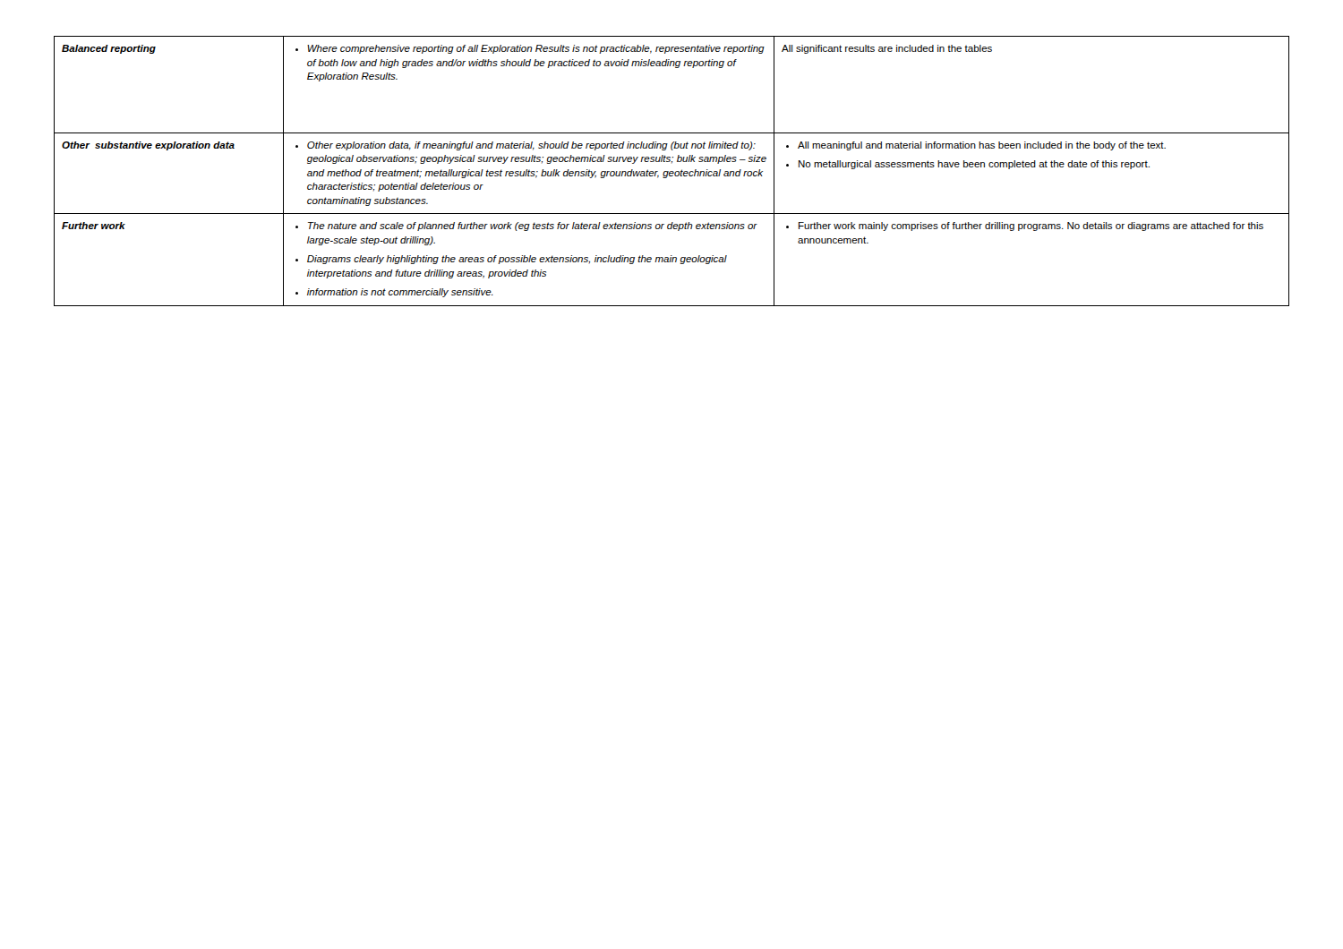| Balanced reporting | Where comprehensive reporting of all Exploration Results is not practicable, representative reporting of both low and high grades and/or widths should be practiced to avoid misleading reporting of Exploration Results. | All significant results are included in the tables |
| Other substantive exploration data | Other exploration data, if meaningful and material, should be reported including (but not limited to): geological observations; geophysical survey results; geochemical survey results; bulk samples – size and method of treatment; metallurgical test results; bulk density, groundwater, geotechnical and rock characteristics; potential deleterious or contaminating substances. | All meaningful and material information has been included in the body of the text. No metallurgical assessments have been completed at the date of this report. |
| Further work | The nature and scale of planned further work (eg tests for lateral extensions or depth extensions or large-scale step-out drilling). Diagrams clearly highlighting the areas of possible extensions, including the main geological interpretations and future drilling areas, provided this information is not commercially sensitive. | Further work mainly comprises of further drilling programs. No details or diagrams are attached for this announcement. |